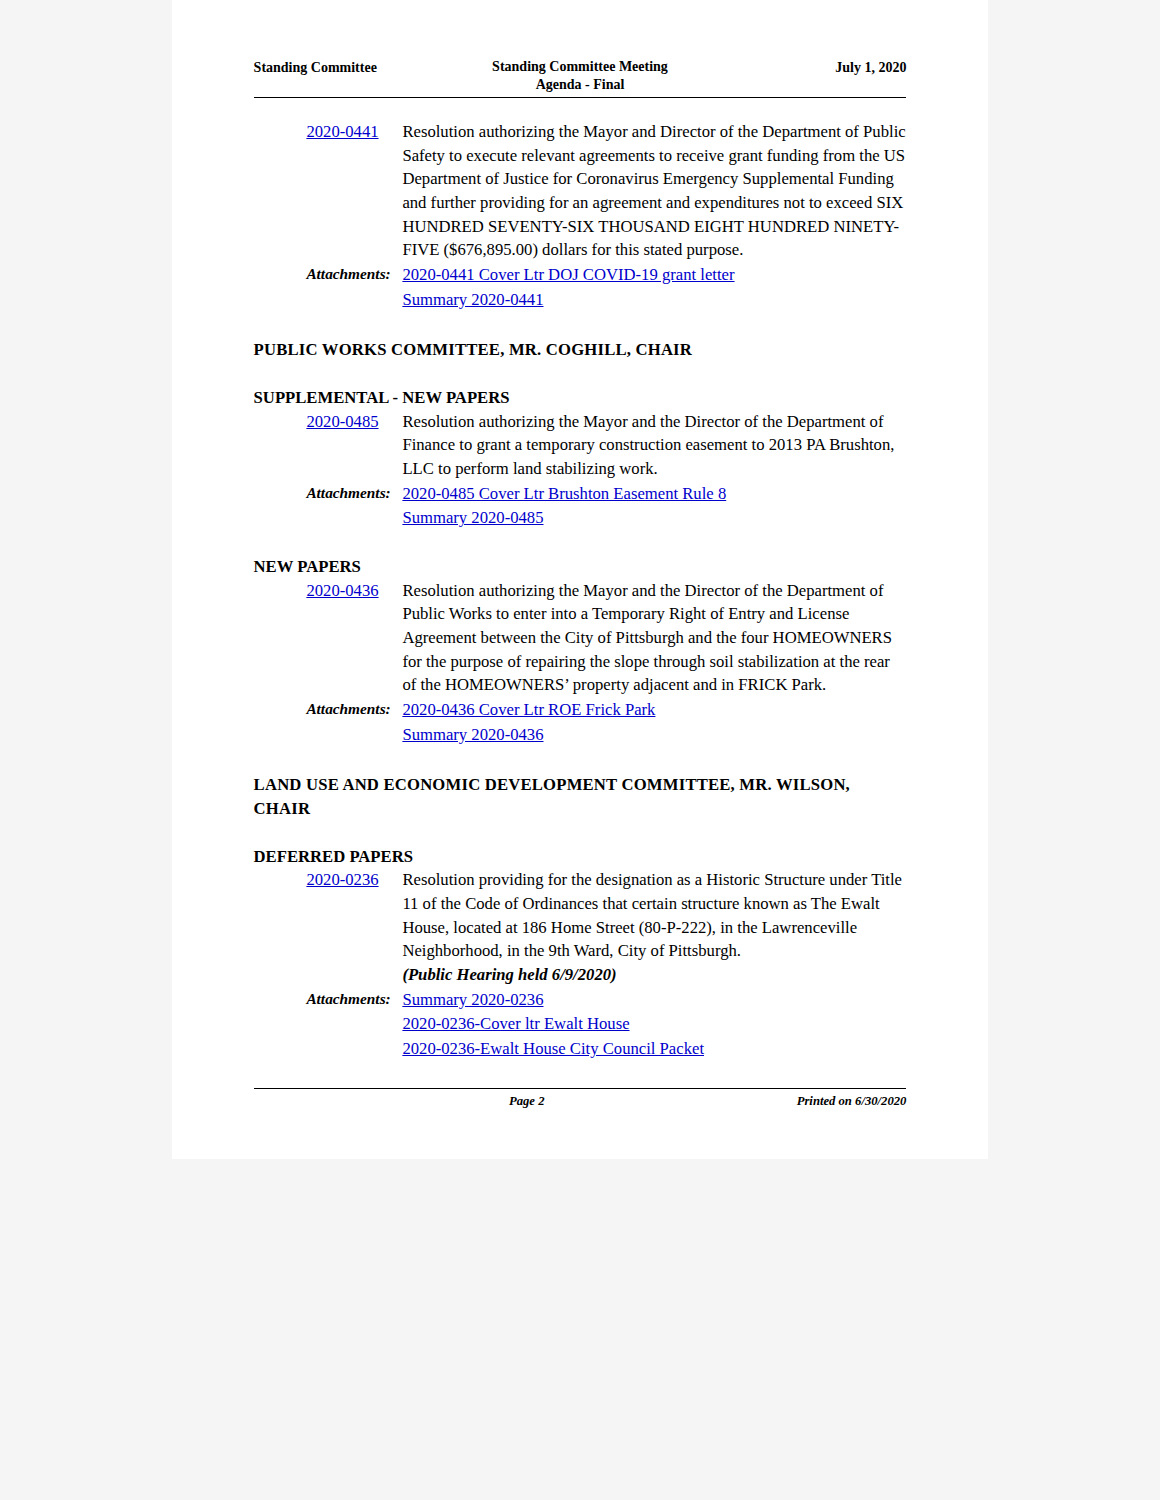Standing Committee
Standing Committee Meeting
Agenda - Final
July 1, 2020
2020-0441
Resolution authorizing the Mayor and Director of the Department of Public Safety to execute relevant agreements to receive grant funding from the US Department of Justice for Coronavirus Emergency Supplemental Funding and further providing for an agreement and expenditures not to exceed SIX HUNDRED SEVENTY-SIX THOUSAND EIGHT HUNDRED NINETY-FIVE ($676,895.00) dollars for this stated purpose.
Attachments:
2020-0441 Cover Ltr DOJ COVID-19 grant letter
Summary 2020-0441
PUBLIC WORKS COMMITTEE, MR. COGHILL, CHAIR
SUPPLEMENTAL - NEW PAPERS
2020-0485
Resolution authorizing the Mayor and the Director of the Department of Finance to grant a temporary construction easement to 2013 PA Brushton, LLC to perform land stabilizing work.
Attachments:
2020-0485 Cover Ltr Brushton Easement Rule 8
Summary 2020-0485
NEW PAPERS
2020-0436
Resolution authorizing the Mayor and the Director of the Department of Public Works to enter into a Temporary Right of Entry and License Agreement between the City of Pittsburgh and the four HOMEOWNERS for the purpose of repairing the slope through soil stabilization at the rear of the HOMEOWNERS’ property adjacent and in FRICK Park.
Attachments:
2020-0436 Cover Ltr ROE Frick Park
Summary 2020-0436
LAND USE AND ECONOMIC DEVELOPMENT COMMITTEE, MR. WILSON, CHAIR
DEFERRED PAPERS
2020-0236
Resolution providing for the designation as a Historic Structure under Title 11 of the Code of Ordinances that certain structure known as The Ewalt House, located at 186 Home Street (80-P-222), in the Lawrenceville Neighborhood, in the 9th Ward, City of Pittsburgh.
(Public Hearing held 6/9/2020)
Attachments:
Summary 2020-0236
2020-0236-Cover ltr Ewalt House
2020-0236-Ewalt House City Council Packet
Page 2
Printed on 6/30/2020